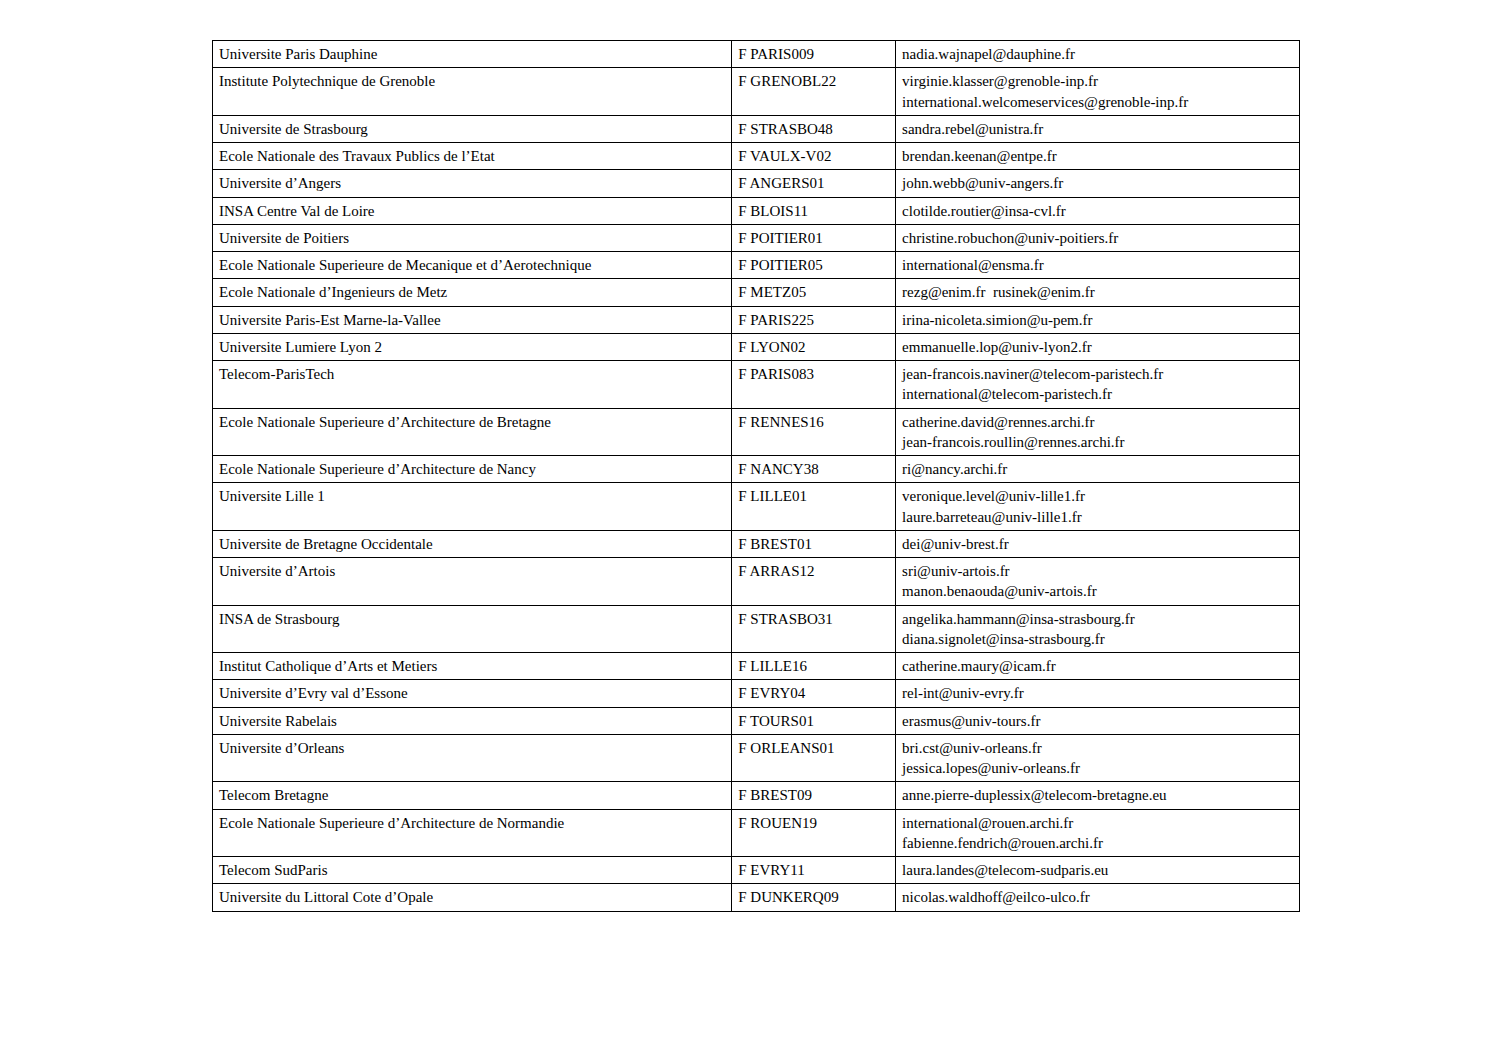| | Universite Paris Dauphine | F PARIS009 | nadia.wajnapel@dauphine.fr |
| | Institute Polytechnique de Grenoble | F GRENOBL22 | virginie.klasser@grenoble-inp.fr international.welcomeservices@grenoble-inp.fr |
| | Universite de Strasbourg | F STRASBO48 | sandra.rebel@unistra.fr |
| | Ecole Nationale des Travaux Publics de l’Etat | F VAULX-V02 | brendan.keenan@entpe.fr |
| | Universite d’Angers | F ANGERS01 | john.webb@univ-angers.fr |
| | INSA Centre Val de Loire | F BLOIS11 | clotilde.routier@insa-cvl.fr |
| | Universite de Poitiers | F POITIER01 | christine.robuchon@univ-poitiers.fr |
| | Ecole Nationale Superieure de Mecanique et d’Aerotechnique | F POITIER05 | international@ensma.fr |
| | Ecole Nationale d’Ingenieurs de Metz | F METZ05 | rezg@enim.fr rusinek@enim.fr |
| | Universite Paris-Est Marne-la-Vallee | F PARIS225 | irina-nicoleta.simion@u-pem.fr |
| | Universite Lumiere Lyon 2 | F LYON02 | emmanuelle.lop@univ-lyon2.fr |
| | Telecom-ParisTech | F PARIS083 | jean-francois.naviner@telecom-paristech.fr international@telecom-paristech.fr |
| | Ecole Nationale Superieure d’Architecture de Bretagne | F RENNES16 | catherine.david@rennes.archi.fr jean-francois.roullin@rennes.archi.fr |
| | Ecole Nationale Superieure d’Architecture de Nancy | F NANCY38 | ri@nancy.archi.fr |
| | Universite Lille 1 | F LILLE01 | veronique.level@univ-lille1.fr laure.barreteau@univ-lille1.fr |
| | Universite de Bretagne Occidentale | F BREST01 | dei@univ-brest.fr |
| | Universite d’Artois | F ARRAS12 | sri@univ-artois.fr manon.benaouda@univ-artois.fr |
| | INSA de Strasbourg | F STRASBO31 | angelika.hammann@insa-strasbourg.fr diana.signolet@insa-strasbourg.fr |
| | Institut Catholique d’Arts et Metiers | F LILLE16 | catherine.maury@icam.fr |
| | Universite d’Evry val d’Essone | F EVRY04 | rel-int@univ-evry.fr |
| | Universite Rabelais | F TOURS01 | erasmus@univ-tours.fr |
| | Universite d’Orleans | F ORLEANS01 | bri.cst@univ-orleans.fr jessica.lopes@univ-orleans.fr |
| | Telecom Bretagne | F BREST09 | anne.pierre-duplessix@telecom-bretagne.eu |
| | Ecole Nationale Superieure d’Architecture de Normandie | F ROUEN19 | international@rouen.archi.fr fabienne.fendrich@rouen.archi.fr |
| | Telecom SudParis | F EVRY11 | laura.landes@telecom-sudparis.eu |
| | Universite du Littoral Cote d’Opale | F DUNKERQ09 | nicolas.waldhoff@eilco-ulco.fr |